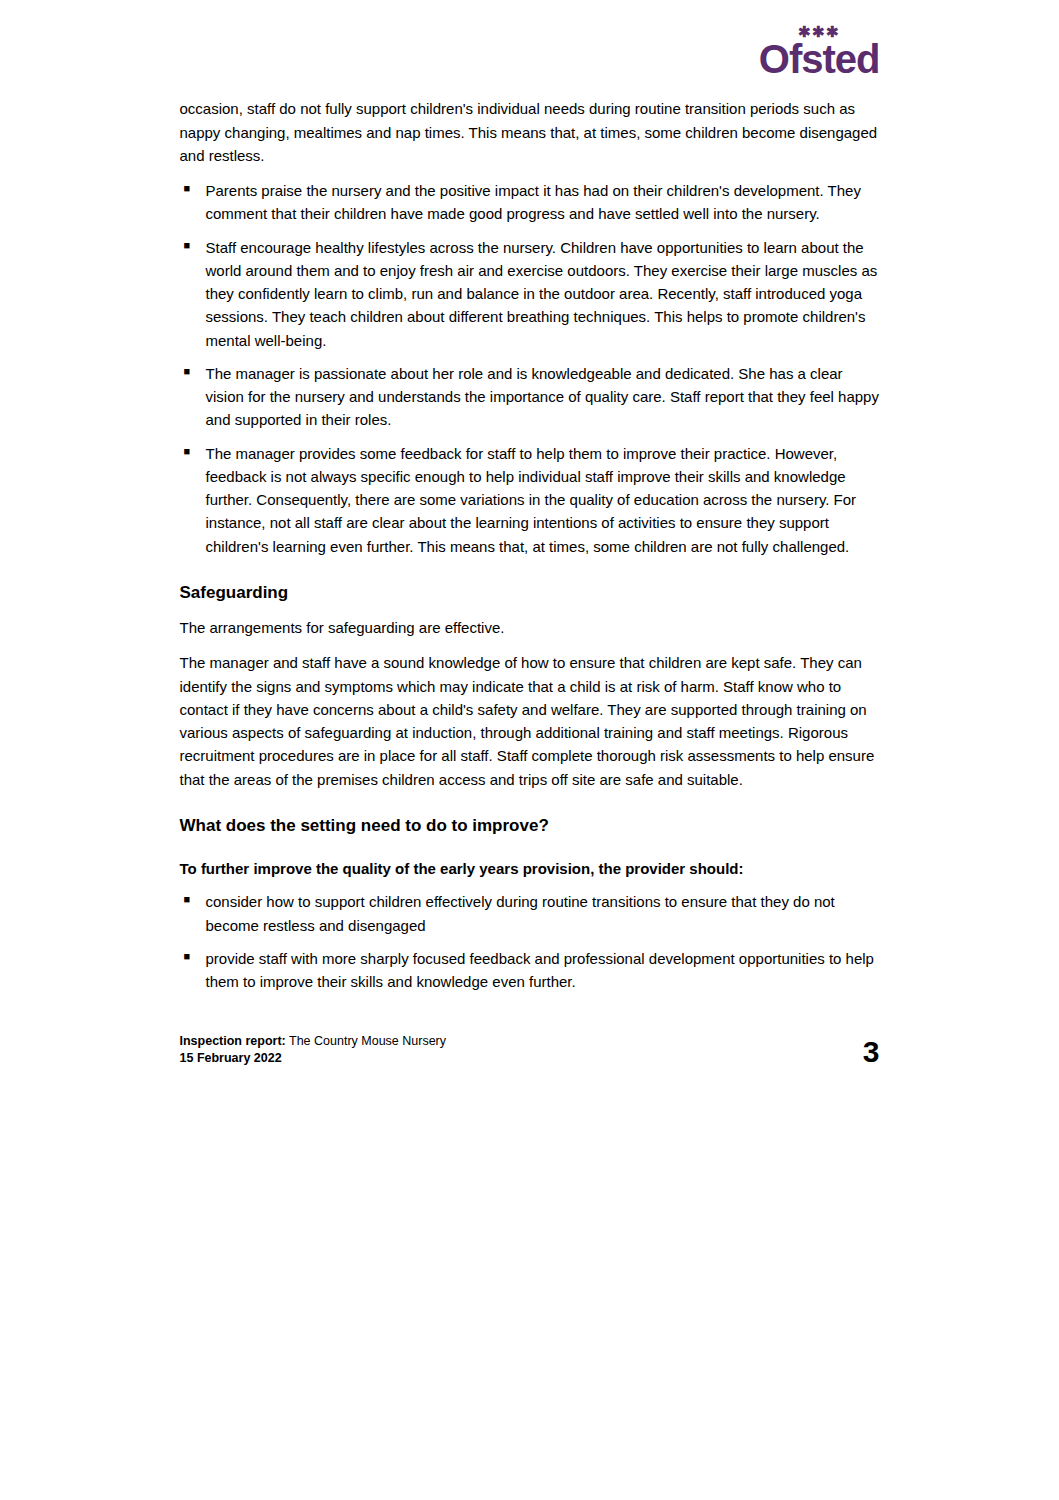✱✱✱
Ofsted
occasion, staff do not fully support children's individual needs during routine transition periods such as nappy changing, mealtimes and nap times. This means that, at times, some children become disengaged and restless.
Parents praise the nursery and the positive impact it has had on their children's development. They comment that their children have made good progress and have settled well into the nursery.
Staff encourage healthy lifestyles across the nursery. Children have opportunities to learn about the world around them and to enjoy fresh air and exercise outdoors. They exercise their large muscles as they confidently learn to climb, run and balance in the outdoor area. Recently, staff introduced yoga sessions. They teach children about different breathing techniques. This helps to promote children's mental well-being.
The manager is passionate about her role and is knowledgeable and dedicated. She has a clear vision for the nursery and understands the importance of quality care. Staff report that they feel happy and supported in their roles.
The manager provides some feedback for staff to help them to improve their practice. However, feedback is not always specific enough to help individual staff improve their skills and knowledge further. Consequently, there are some variations in the quality of education across the nursery. For instance, not all staff are clear about the learning intentions of activities to ensure they support children's learning even further. This means that, at times, some children are not fully challenged.
Safeguarding
The arrangements for safeguarding are effective.
The manager and staff have a sound knowledge of how to ensure that children are kept safe. They can identify the signs and symptoms which may indicate that a child is at risk of harm. Staff know who to contact if they have concerns about a child's safety and welfare. They are supported through training on various aspects of safeguarding at induction, through additional training and staff meetings. Rigorous recruitment procedures are in place for all staff. Staff complete thorough risk assessments to help ensure that the areas of the premises children access and trips off site are safe and suitable.
What does the setting need to do to improve?
To further improve the quality of the early years provision, the provider should:
consider how to support children effectively during routine transitions to ensure that they do not become restless and disengaged
provide staff with more sharply focused feedback and professional development opportunities to help them to improve their skills and knowledge even further.
Inspection report: The Country Mouse Nursery
15 February 2022
3